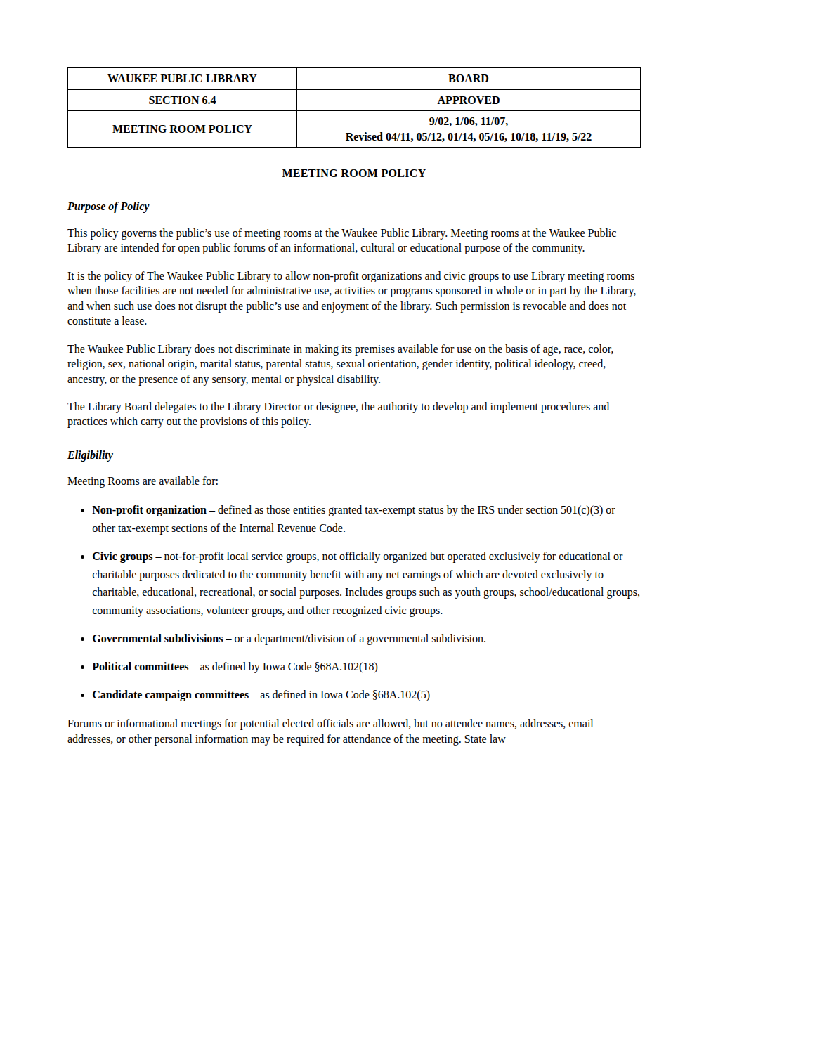| WAUKEE PUBLIC LIBRARY | BOARD |
| SECTION 6.4 | APPROVED |
| MEETING ROOM POLICY | 9/02, 1/06, 11/07, Revised 04/11, 05/12, 01/14, 05/16, 10/18, 11/19, 5/22 |
MEETING ROOM POLICY
Purpose of Policy
This policy governs the public’s use of meeting rooms at the Waukee Public Library. Meeting rooms at the Waukee Public Library are intended for open public forums of an informational, cultural or educational purpose of the community.
It is the policy of The Waukee Public Library to allow non-profit organizations and civic groups to use Library meeting rooms when those facilities are not needed for administrative use, activities or programs sponsored in whole or in part by the Library, and when such use does not disrupt the public’s use and enjoyment of the library. Such permission is revocable and does not constitute a lease.
The Waukee Public Library does not discriminate in making its premises available for use on the basis of age, race, color, religion, sex, national origin, marital status, parental status, sexual orientation, gender identity, political ideology, creed, ancestry, or the presence of any sensory, mental or physical disability.
The Library Board delegates to the Library Director or designee, the authority to develop and implement procedures and practices which carry out the provisions of this policy.
Eligibility
Meeting Rooms are available for:
Non-profit organization – defined as those entities granted tax-exempt status by the IRS under section 501(c)(3) or other tax-exempt sections of the Internal Revenue Code.
Civic groups – not-for-profit local service groups, not officially organized but operated exclusively for educational or charitable purposes dedicated to the community benefit with any net earnings of which are devoted exclusively to charitable, educational, recreational, or social purposes. Includes groups such as youth groups, school/educational groups, community associations, volunteer groups, and other recognized civic groups.
Governmental subdivisions – or a department/division of a governmental subdivision.
Political committees – as defined by Iowa Code §68A.102(18)
Candidate campaign committees – as defined in Iowa Code §68A.102(5)
Forums or informational meetings for potential elected officials are allowed, but no attendee names, addresses, email addresses, or other personal information may be required for attendance of the meeting. State law